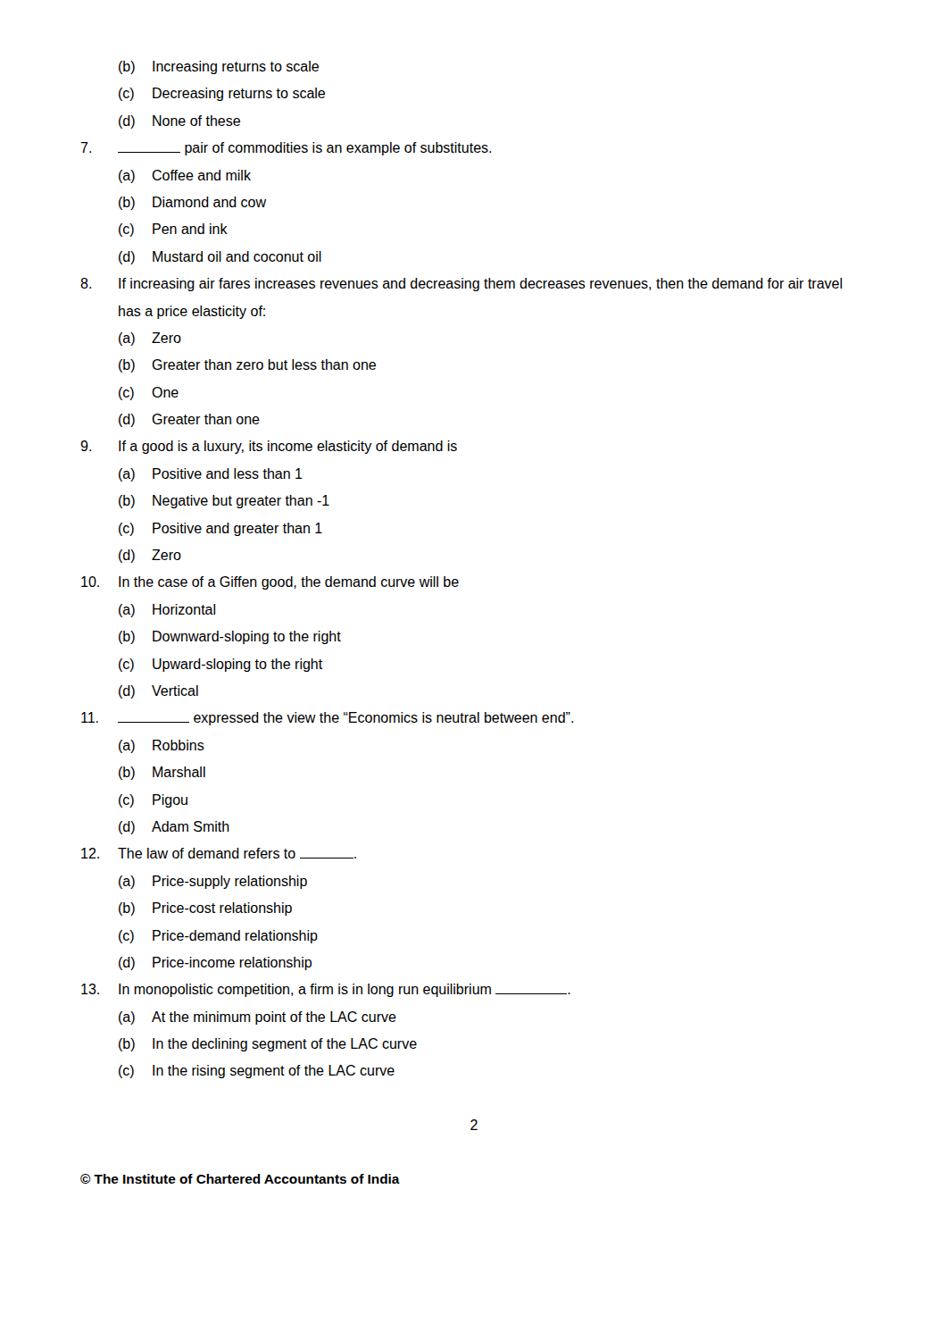(b) Increasing returns to scale
(c) Decreasing returns to scale
(d) None of these
7.
pair of commodities is an example of substitutes.
(a) Coffee and milk
(b) Diamond and cow
(c) Pen and ink
(d) Mustard oil and coconut oil
8.
If increasing air fares increases revenues and decreasing them decreases revenues, then the demand for air travel has a price elasticity of:
(a) Zero
(b) Greater than zero but less than one
(c) One
(d) Greater than one
9.
If a good is a luxury, its income elasticity of demand is
(a) Positive and less than 1
(b) Negative but greater than -1
(c) Positive and greater than 1
(d) Zero
10.
In the case of a Giffen good, the demand curve will be
(a) Horizontal
(b) Downward-sloping to the right
(c) Upward-sloping to the right
(d) Vertical
11.
expressed the view the “Economics is neutral between end”.
(a) Robbins
(b) Marshall
(c) Pigou
(d) Adam Smith
12.
The law of demand refers to .
(a) Price-supply relationship
(b) Price-cost relationship
(c) Price-demand relationship
(d) Price-income relationship
13.
In monopolistic competition, a firm is in long run equilibrium .
(a) At the minimum point of the LAC curve
(b) In the declining segment of the LAC curve
(c) In the rising segment of the LAC curve
2
© The Institute of Chartered Accountants of India